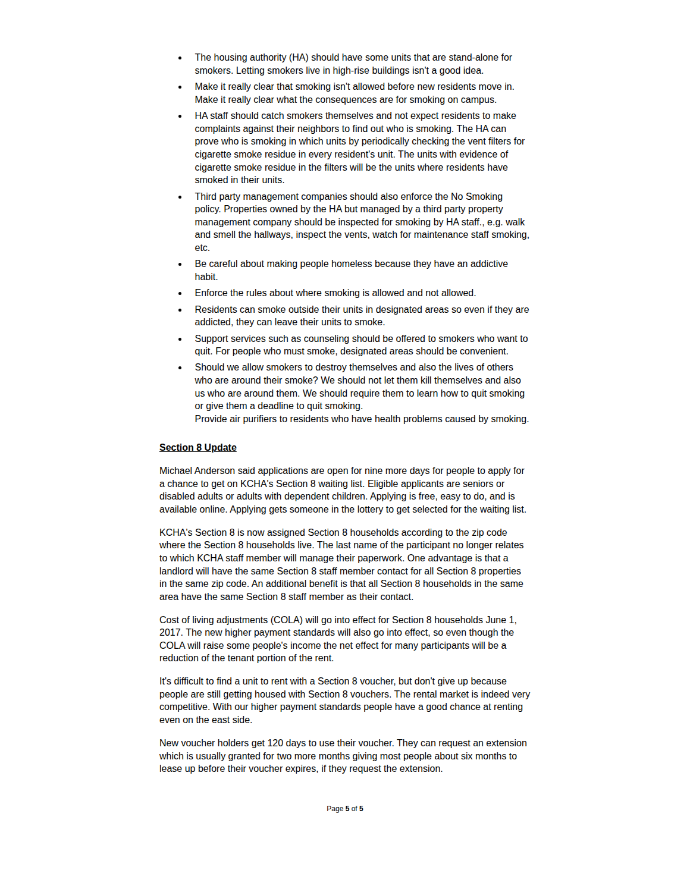The housing authority (HA) should have some units that are stand-alone for smokers. Letting smokers live in high-rise buildings isn't a good idea.
Make it really clear that smoking isn't allowed before new residents move in. Make it really clear what the consequences are for smoking on campus.
HA staff should catch smokers themselves and not expect residents to make complaints against their neighbors to find out who is smoking. The HA can prove who is smoking in which units by periodically checking the vent filters for cigarette smoke residue in every resident's unit. The units with evidence of cigarette smoke residue in the filters will be the units where residents have smoked in their units.
Third party management companies should also enforce the No Smoking policy. Properties owned by the HA but managed by a third party property management company should be inspected for smoking by HA staff., e.g. walk and smell the hallways, inspect the vents, watch for maintenance staff smoking, etc.
Be careful about making people homeless because they have an addictive habit.
Enforce the rules about where smoking is allowed and not allowed.
Residents can smoke outside their units in designated areas so even if they are addicted, they can leave their units to smoke.
Support services such as counseling should be offered to smokers who want to quit. For people who must smoke, designated areas should be convenient.
Should we allow smokers to destroy themselves and also the lives of others who are around their smoke? We should not let them kill themselves and also us who are around them. We should require them to learn how to quit smoking or give them a deadline to quit smoking.
Provide air purifiers to residents who have health problems caused by smoking.
Section 8 Update
Michael Anderson said applications are open for nine more days for people to apply for a chance to get on KCHA's Section 8 waiting list. Eligible applicants are seniors or disabled adults or adults with dependent children. Applying is free, easy to do, and is available online. Applying gets someone in the lottery to get selected for the waiting list.
KCHA's Section 8 is now assigned Section 8 households according to the zip code where the Section 8 households live. The last name of the participant no longer relates to which KCHA staff member will manage their paperwork. One advantage is that a landlord will have the same Section 8 staff member contact for all Section 8 properties in the same zip code. An additional benefit is that all Section 8 households in the same area have the same Section 8 staff member as their contact.
Cost of living adjustments (COLA) will go into effect for Section 8 households June 1, 2017. The new higher payment standards will also go into effect, so even though the COLA will raise some people's income the net effect for many participants will be a reduction of the tenant portion of the rent.
It's difficult to find a unit to rent with a Section 8 voucher, but don't give up because people are still getting housed with Section 8 vouchers. The rental market is indeed very competitive. With our higher payment standards people have a good chance at renting even on the east side.
New voucher holders get 120 days to use their voucher. They can request an extension which is usually granted for two more months giving most people about six months to lease up before their voucher expires, if they request the extension.
Page 5 of 5